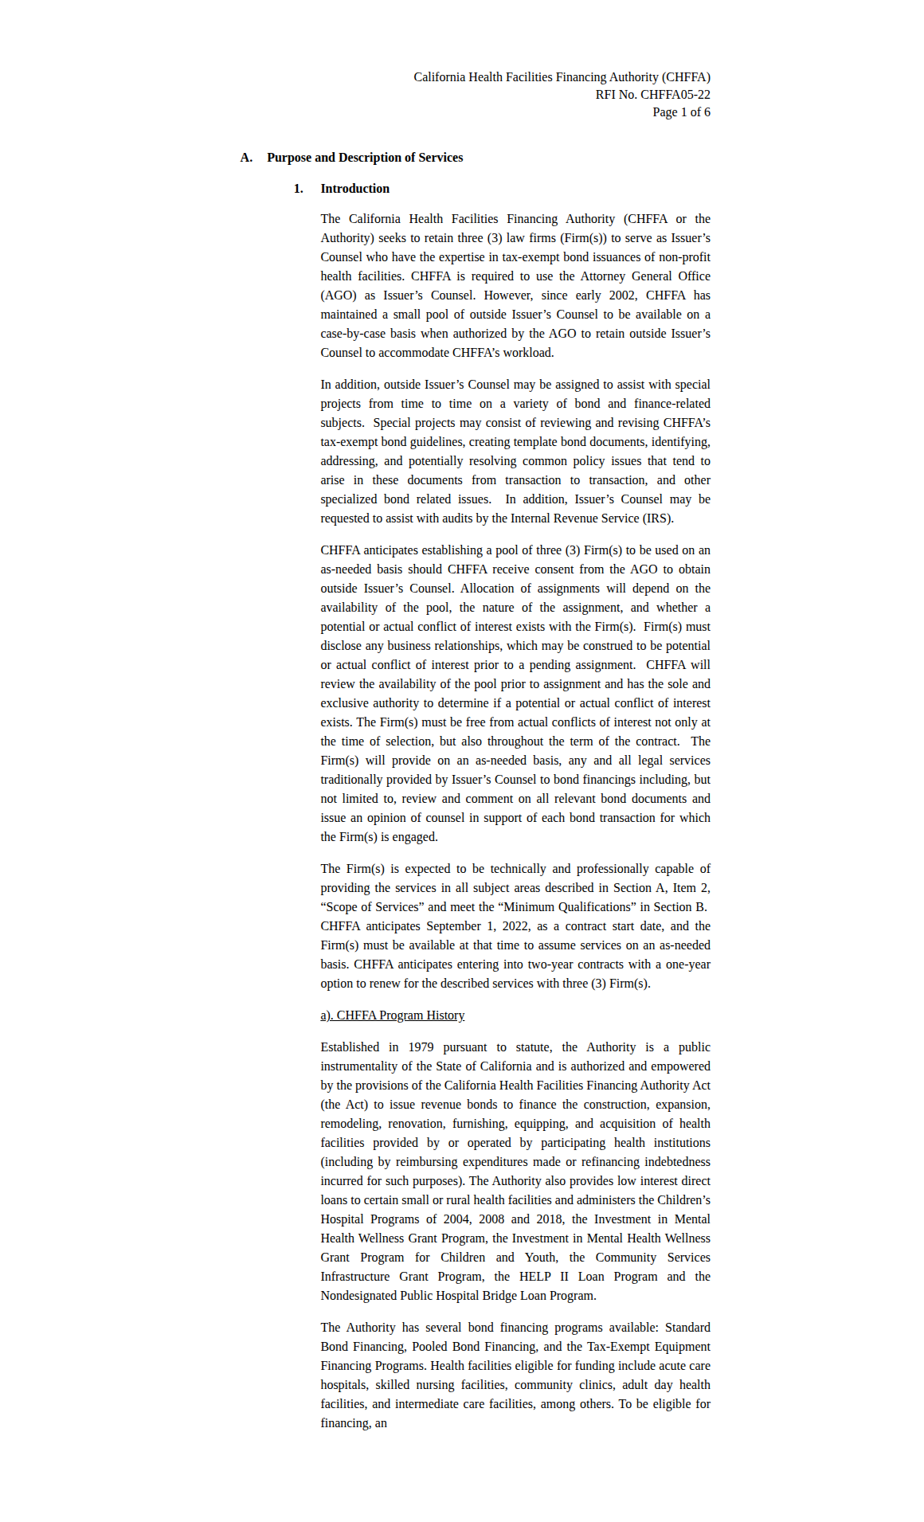California Health Facilities Financing Authority (CHFFA)
RFI No. CHFFA05-22
Page 1 of 6
A.
Purpose and Description of Services
1.
Introduction
The California Health Facilities Financing Authority (CHFFA or the Authority) seeks to retain three (3) law firms (Firm(s)) to serve as Issuer’s Counsel who have the expertise in tax-exempt bond issuances of non-profit health facilities. CHFFA is required to use the Attorney General Office (AGO) as Issuer’s Counsel. However, since early 2002, CHFFA has maintained a small pool of outside Issuer’s Counsel to be available on a case-by-case basis when authorized by the AGO to retain outside Issuer’s Counsel to accommodate CHFFA’s workload.
In addition, outside Issuer’s Counsel may be assigned to assist with special projects from time to time on a variety of bond and finance-related subjects. Special projects may consist of reviewing and revising CHFFA’s tax-exempt bond guidelines, creating template bond documents, identifying, addressing, and potentially resolving common policy issues that tend to arise in these documents from transaction to transaction, and other specialized bond related issues. In addition, Issuer’s Counsel may be requested to assist with audits by the Internal Revenue Service (IRS).
CHFFA anticipates establishing a pool of three (3) Firm(s) to be used on an as-needed basis should CHFFA receive consent from the AGO to obtain outside Issuer’s Counsel. Allocation of assignments will depend on the availability of the pool, the nature of the assignment, and whether a potential or actual conflict of interest exists with the Firm(s). Firm(s) must disclose any business relationships, which may be construed to be potential or actual conflict of interest prior to a pending assignment. CHFFA will review the availability of the pool prior to assignment and has the sole and exclusive authority to determine if a potential or actual conflict of interest exists. The Firm(s) must be free from actual conflicts of interest not only at the time of selection, but also throughout the term of the contract. The Firm(s) will provide on an as-needed basis, any and all legal services traditionally provided by Issuer’s Counsel to bond financings including, but not limited to, review and comment on all relevant bond documents and issue an opinion of counsel in support of each bond transaction for which the Firm(s) is engaged.
The Firm(s) is expected to be technically and professionally capable of providing the services in all subject areas described in Section A, Item 2, “Scope of Services” and meet the “Minimum Qualifications” in Section B. CHFFA anticipates September 1, 2022, as a contract start date, and the Firm(s) must be available at that time to assume services on an as-needed basis. CHFFA anticipates entering into two-year contracts with a one-year option to renew for the described services with three (3) Firm(s).
a). CHFFA Program History
Established in 1979 pursuant to statute, the Authority is a public instrumentality of the State of California and is authorized and empowered by the provisions of the California Health Facilities Financing Authority Act (the Act) to issue revenue bonds to finance the construction, expansion, remodeling, renovation, furnishing, equipping, and acquisition of health facilities provided by or operated by participating health institutions (including by reimbursing expenditures made or refinancing indebtedness incurred for such purposes). The Authority also provides low interest direct loans to certain small or rural health facilities and administers the Children’s Hospital Programs of 2004, 2008 and 2018, the Investment in Mental Health Wellness Grant Program, the Investment in Mental Health Wellness Grant Program for Children and Youth, the Community Services Infrastructure Grant Program, the HELP II Loan Program and the Nondesignated Public Hospital Bridge Loan Program.
The Authority has several bond financing programs available: Standard Bond Financing, Pooled Bond Financing, and the Tax-Exempt Equipment Financing Programs. Health facilities eligible for funding include acute care hospitals, skilled nursing facilities, community clinics, adult day health facilities, and intermediate care facilities, among others. To be eligible for financing, an